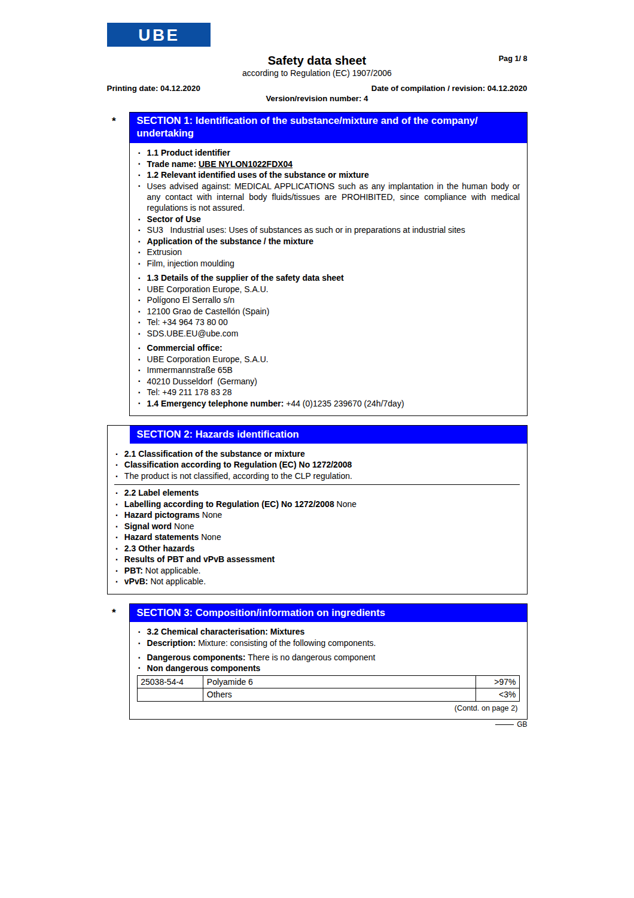UBE
Pag 1/ 8
Safety data sheet
according to Regulation (EC) 1907/2006
Printing date: 04.12.2020
Date of compilation / revision: 04.12.2020
Version/revision number: 4
*
SECTION 1: Identification of the substance/mixture and of the company/
undertaking
1.1 Product identifier
Trade name: UBE NYLON1022FDX04
1.2 Relevant identified uses of the substance or mixture
Uses advised against: MEDICAL APPLICATIONS such as any implantation in the human body or any contact with internal body fluids/tissues are PROHIBITED, since compliance with medical regulations is not assured.
Sector of Use
SU3 Industrial uses: Uses of substances as such or in preparations at industrial sites
Application of the substance / the mixture
Extrusion
Film, injection moulding
1.3 Details of the supplier of the safety data sheet
UBE Corporation Europe, S.A.U.
Polígono El Serrallo s/n
12100 Grao de Castellón (Spain)
Tel: +34 964 73 80 00
SDS.UBE.EU@ube.com
Commercial office:
UBE Corporation Europe, S.A.U.
Immermannstraße 65B
40210 Dusseldorf (Germany)
Tel: +49 211 178 83 28
1.4 Emergency telephone number: +44 (0)1235 239670 (24h/7day)
SECTION 2: Hazards identification
2.1 Classification of the substance or mixture
Classification according to Regulation (EC) No 1272/2008
The product is not classified, according to the CLP regulation.
2.2 Label elements
Labelling according to Regulation (EC) No 1272/2008 None
Hazard pictograms None
Signal word None
Hazard statements None
2.3 Other hazards
Results of PBT and vPvB assessment
PBT: Not applicable.
vPvB: Not applicable.
*
SECTION 3: Composition/information on ingredients
3.2 Chemical characterisation: Mixtures
Description: Mixture: consisting of the following components.
Dangerous components: There is no dangerous component
Non dangerous components
| 25038-54-4 | Polyamide 6 | >97% |
| | Others | <3% |
(Contd. on page 2)
GB